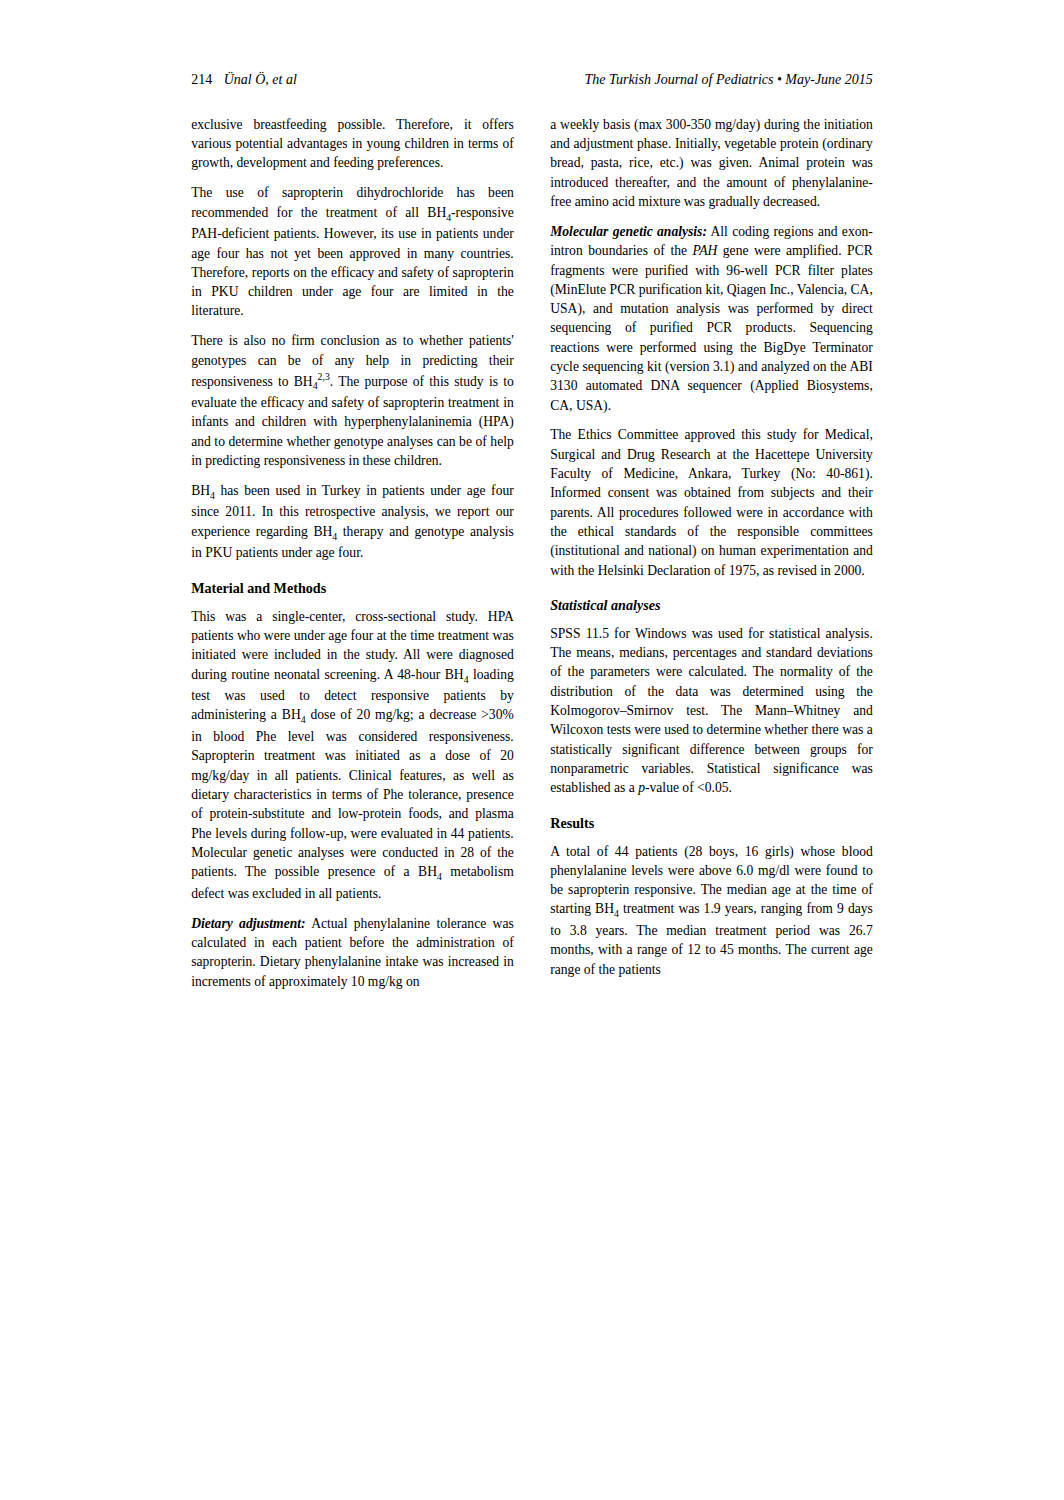214 Ünal Ö, et al
The Turkish Journal of Pediatrics • May-June 2015
exclusive breastfeeding possible. Therefore, it offers various potential advantages in young children in terms of growth, development and feeding preferences.
The use of sapropterin dihydrochloride has been recommended for the treatment of all BH4-responsive PAH-deficient patients. However, its use in patients under age four has not yet been approved in many countries. Therefore, reports on the efficacy and safety of sapropterin in PKU children under age four are limited in the literature.
There is also no firm conclusion as to whether patients' genotypes can be of any help in predicting their responsiveness to BH42,3. The purpose of this study is to evaluate the efficacy and safety of sapropterin treatment in infants and children with hyperphenylalaninemia (HPA) and to determine whether genotype analyses can be of help in predicting responsiveness in these children.
BH4 has been used in Turkey in patients under age four since 2011. In this retrospective analysis, we report our experience regarding BH4 therapy and genotype analysis in PKU patients under age four.
Material and Methods
This was a single-center, cross-sectional study. HPA patients who were under age four at the time treatment was initiated were included in the study. All were diagnosed during routine neonatal screening. A 48-hour BH4 loading test was used to detect responsive patients by administering a BH4 dose of 20 mg/kg; a decrease >30% in blood Phe level was considered responsiveness. Sapropterin treatment was initiated as a dose of 20 mg/kg/day in all patients. Clinical features, as well as dietary characteristics in terms of Phe tolerance, presence of protein-substitute and low-protein foods, and plasma Phe levels during follow-up, were evaluated in 44 patients. Molecular genetic analyses were conducted in 28 of the patients. The possible presence of a BH4 metabolism defect was excluded in all patients.
Dietary adjustment: Actual phenylalanine tolerance was calculated in each patient before the administration of sapropterin. Dietary phenylalanine intake was increased in increments of approximately 10 mg/kg on
a weekly basis (max 300-350 mg/day) during the initiation and adjustment phase. Initially, vegetable protein (ordinary bread, pasta, rice, etc.) was given. Animal protein was introduced thereafter, and the amount of phenylalanine-free amino acid mixture was gradually decreased.
Molecular genetic analysis: All coding regions and exon-intron boundaries of the PAH gene were amplified. PCR fragments were purified with 96-well PCR filter plates (MinElute PCR purification kit, Qiagen Inc., Valencia, CA, USA), and mutation analysis was performed by direct sequencing of purified PCR products. Sequencing reactions were performed using the BigDye Terminator cycle sequencing kit (version 3.1) and analyzed on the ABI 3130 automated DNA sequencer (Applied Biosystems, CA, USA).
The Ethics Committee approved this study for Medical, Surgical and Drug Research at the Hacettepe University Faculty of Medicine, Ankara, Turkey (No: 40-861). Informed consent was obtained from subjects and their parents. All procedures followed were in accordance with the ethical standards of the responsible committees (institutional and national) on human experimentation and with the Helsinki Declaration of 1975, as revised in 2000.
Statistical analyses
SPSS 11.5 for Windows was used for statistical analysis. The means, medians, percentages and standard deviations of the parameters were calculated. The normality of the distribution of the data was determined using the Kolmogorov–Smirnov test. The Mann–Whitney and Wilcoxon tests were used to determine whether there was a statistically significant difference between groups for nonparametric variables. Statistical significance was established as a p-value of <0.05.
Results
A total of 44 patients (28 boys, 16 girls) whose blood phenylalanine levels were above 6.0 mg/dl were found to be sapropterin responsive. The median age at the time of starting BH4 treatment was 1.9 years, ranging from 9 days to 3.8 years. The median treatment period was 26.7 months, with a range of 12 to 45 months. The current age range of the patients